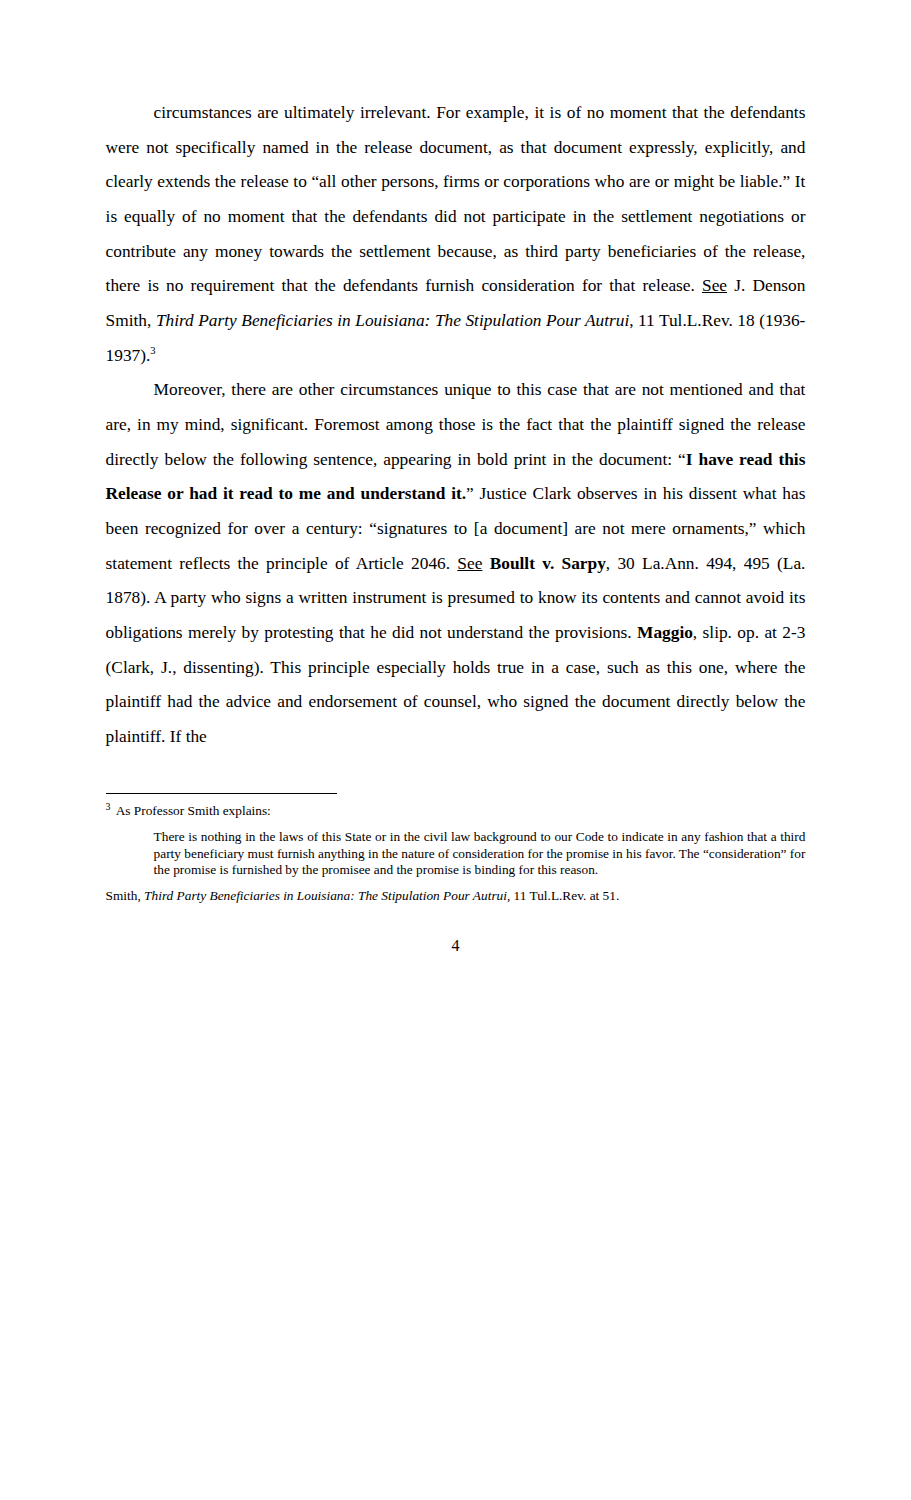circumstances are ultimately irrelevant. For example, it is of no moment that the defendants were not specifically named in the release document, as that document expressly, explicitly, and clearly extends the release to “all other persons, firms or corporations who are or might be liable.” It is equally of no moment that the defendants did not participate in the settlement negotiations or contribute any money towards the settlement because, as third party beneficiaries of the release, there is no requirement that the defendants furnish consideration for that release. See J. Denson Smith, Third Party Beneficiaries in Louisiana: The Stipulation Pour Autrui, 11 Tul.L.Rev. 18 (1936-1937).3
Moreover, there are other circumstances unique to this case that are not mentioned and that are, in my mind, significant. Foremost among those is the fact that the plaintiff signed the release directly below the following sentence, appearing in bold print in the document: “I have read this Release or had it read to me and understand it.” Justice Clark observes in his dissent what has been recognized for over a century: “signatures to [a document] are not mere ornaments,” which statement reflects the principle of Article 2046. See Boullt v. Sarpy, 30 La.Ann. 494, 495 (La. 1878). A party who signs a written instrument is presumed to know its contents and cannot avoid its obligations merely by protesting that he did not understand the provisions. Maggio, slip. op. at 2-3 (Clark, J., dissenting). This principle especially holds true in a case, such as this one, where the plaintiff had the advice and endorsement of counsel, who signed the document directly below the plaintiff. If the
3 As Professor Smith explains:
There is nothing in the laws of this State or in the civil law background to our Code to indicate in any fashion that a third party beneficiary must furnish anything in the nature of consideration for the promise in his favor. The “consideration” for the promise is furnished by the promisee and the promise is binding for this reason.
Smith, Third Party Beneficiaries in Louisiana: The Stipulation Pour Autrui, 11 Tul.L.Rev. at 51.
4